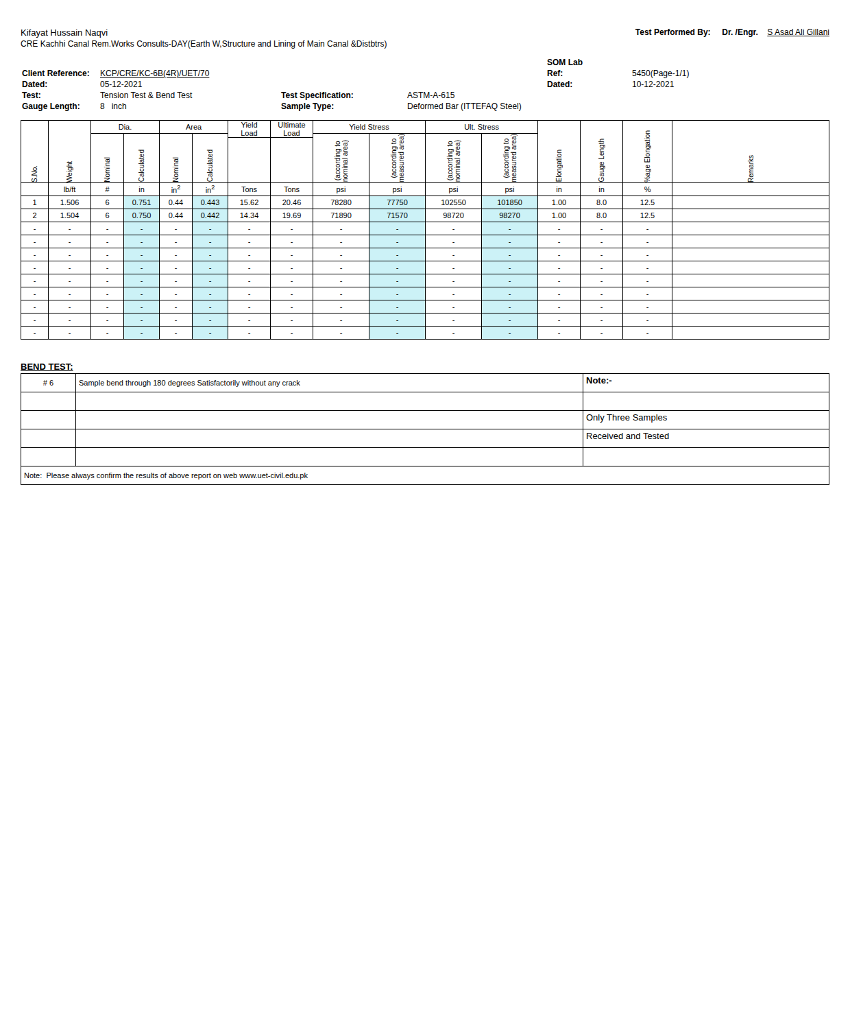Kifayat Hussain Naqvi
Test Performed By: Dr. /Engr. S Asad Ali Gillani
CRE Kachhi Canal Rem.Works Consults-DAY(Earth W,Structure and Lining of Main Canal &Distbtrs)
| | | | SOM Lab | |
| Client Reference: | KCP/CRE/KC-6B(4R)/UET/70 | | | Ref: | 5450(Page-1/1) |
| Dated: | 05-12-2021 | | | Dated: | 10-12-2021 |
| Test: | Tension Test & Bend Test | Test Specification: | ASTM-A-615 | | |
| Gauge Length: | 8 inch | Sample Type: | Deformed Bar (ITTEFAQ Steel) | | |
| S.No. | Weight | Dia. | Area | Yield Load | Ultimate Load | Yield Stress | Ult. Stress | Elongation | Gauge Length | %age Elongation | Remarks |
| Nominal | Calculated | Nominal | Calculated | (according to nominal area) | (according to measured area) | (according to nominal area) | (according to measured area) |
| | lb/ft | # | in | in 2 | in 2 | Tons | Tons | psi | psi | psi | psi | in | in | % | |
| 1 | 1.506 | 6 | 0.751 | 0.44 | 0.443 | 15.62 | 20.46 | 78280 | 77750 | 102550 | 101850 | 1.00 | 8.0 | 12.5 | |
| 2 | 1.504 | 6 | 0.750 | 0.44 | 0.442 | 14.34 | 19.69 | 71890 | 71570 | 98720 | 98270 | 1.00 | 8.0 | 12.5 | |
| - | - | - | - | - | - | - | - | - | - | - | - | - | - | - | |
| - | - | - | - | - | - | - | - | - | - | - | - | - | - | - | |
| - | - | - | - | - | - | - | - | - | - | - | - | - | - | - | |
| - | - | - | - | - | - | - | - | - | - | - | - | - | - | - | |
| - | - | - | - | - | - | - | - | - | - | - | - | - | - | - | |
| - | - | - | - | - | - | - | - | - | - | - | - | - | - | - | |
| - | - | - | - | - | - | - | - | - | - | - | - | - | - | - | |
| - | - | - | - | - | - | - | - | - | - | - | - | - | - | - | |
| - | - | - | - | - | - | - | - | - | - | - | - | - | - | - | |
BEND TEST:
| # 6 | Sample bend through 180 degrees Satisfactorily without any crack | Note:- |
| | | Only Three Samples |
| | | Received and Tested |
| Note: Please always confirm the results of above report on web www.uet-civil.edu.pk |